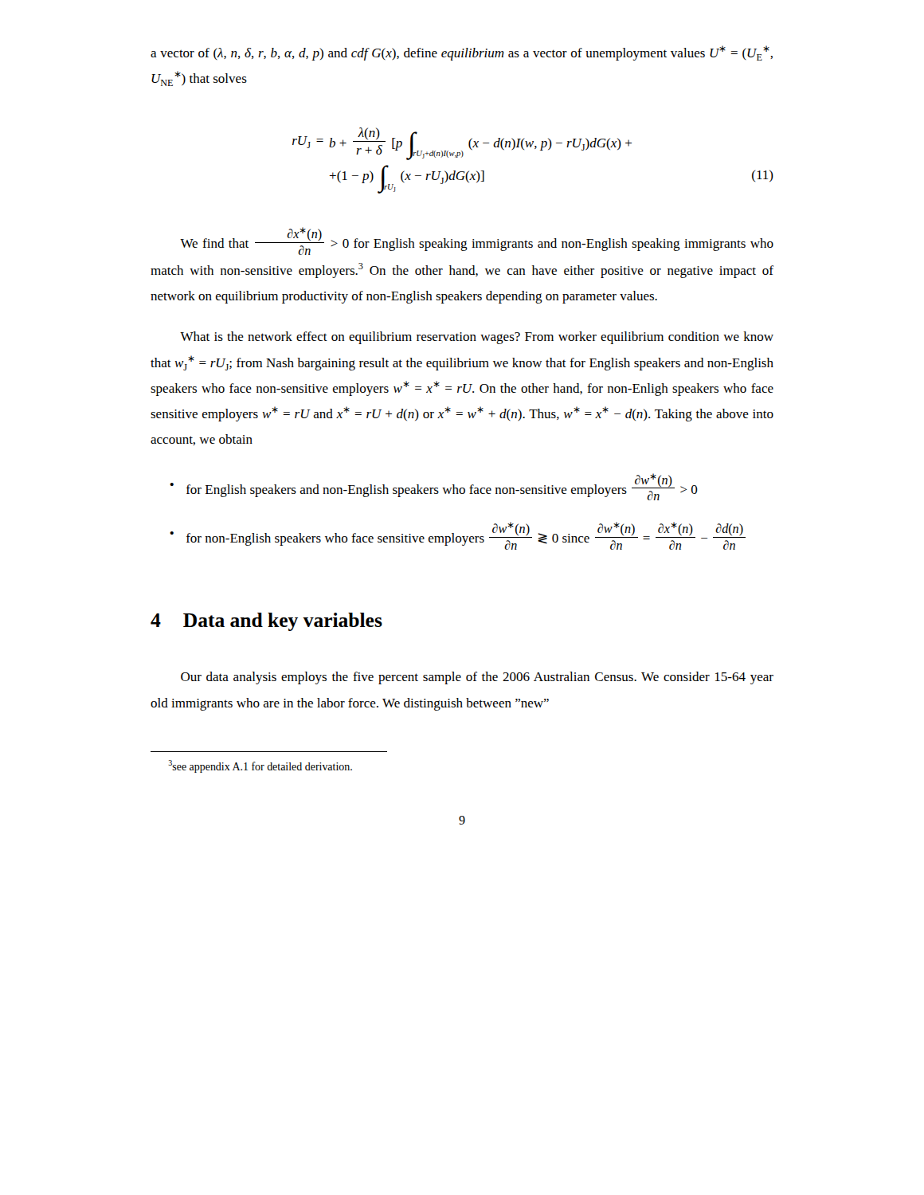a vector of (λ, n, δ, r, b, α, d, p) and cdf G(x), define equilibrium as a vector of unemployment values U∗ = (UE∗, UNE∗) that solves
| rU J | = | b + λ ( n ) r + δ [ p ∫ rU J + d ( n ) I ( w , p ) ( x − d ( n ) I ( w , p ) − rU J ) dG ( x ) + |
| | | +(1 − p ) ∫ rU J ( x − rU J ) dG ( x )] |
(11)
We find that ∂x∗(n)∂n > 0 for English speaking immigrants and non-English speaking immigrants who match with non-sensitive employers.3 On the other hand, we can have either positive or negative impact of network on equilibrium productivity of non-English speakers depending on parameter values.
What is the network effect on equilibrium reservation wages? From worker equilibrium condition we know that wJ∗ = rUJ; from Nash bargaining result at the equilibrium we know that for English speakers and non-English speakers who face non-sensitive employers w∗ = x∗ = rU. On the other hand, for non-Enligh speakers who face sensitive employers w∗ = rU and x∗ = rU + d(n) or x∗ = w∗ + d(n). Thus, w∗ = x∗ − d(n). Taking the above into account, we obtain
for English speakers and non-English speakers who face non-sensitive employers ∂w∗(n)∂n > 0
for non-English speakers who face sensitive employers ∂w∗(n)∂n ≷ 0 since ∂w∗(n)∂n = ∂x∗(n)∂n − ∂d(n)∂n
4 Data and key variables
Our data analysis employs the five percent sample of the 2006 Australian Census. We consider 15-64 year old immigrants who are in the labor force. We distinguish between ”new”
3see appendix A.1 for detailed derivation.
9